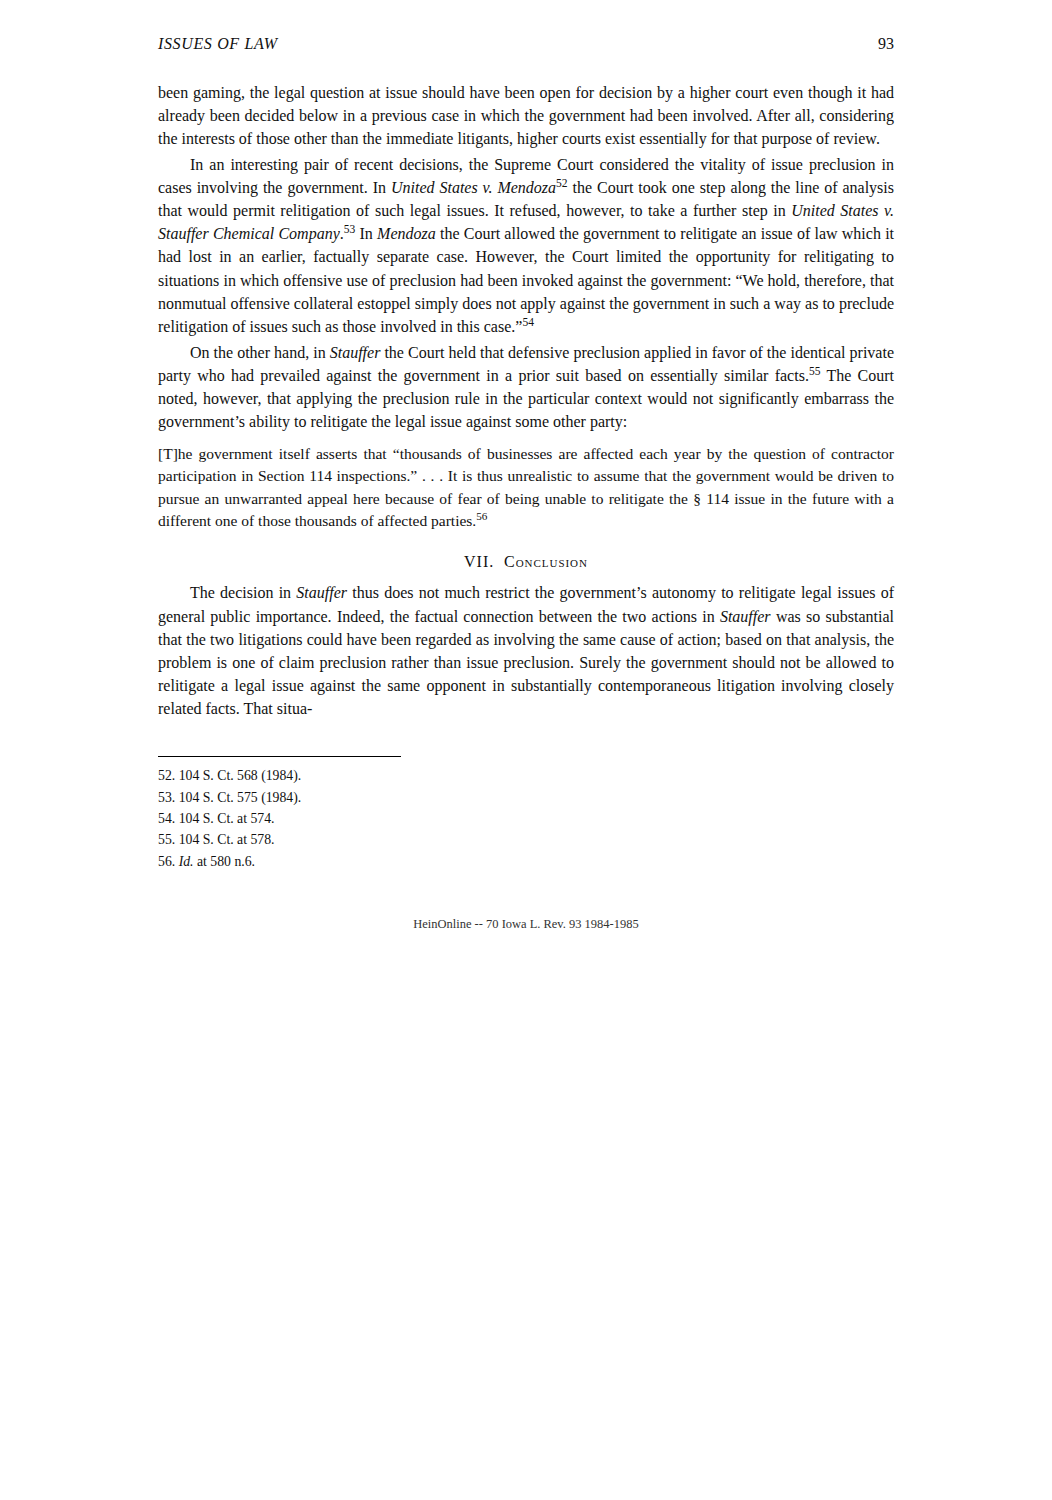ISSUES OF LAW 93
been gaming, the legal question at issue should have been open for decision by a higher court even though it had already been decided below in a previous case in which the government had been involved. After all, considering the interests of those other than the immediate litigants, higher courts exist essentially for that purpose of review.
In an interesting pair of recent decisions, the Supreme Court considered the vitality of issue preclusion in cases involving the government. In United States v. Mendoza52 the Court took one step along the line of analysis that would permit relitigation of such legal issues. It refused, however, to take a further step in United States v. Stauffer Chemical Company.53 In Mendoza the Court allowed the government to relitigate an issue of law which it had lost in an earlier, factually separate case. However, the Court limited the opportunity for relitigating to situations in which offensive use of preclusion had been invoked against the government: “We hold, therefore, that nonmutual offensive collateral estoppel simply does not apply against the government in such a way as to preclude relitigation of issues such as those involved in this case.”54
On the other hand, in Stauffer the Court held that defensive preclusion applied in favor of the identical private party who had prevailed against the government in a prior suit based on essentially similar facts.55 The Court noted, however, that applying the preclusion rule in the particular context would not significantly embarrass the government’s ability to relitigate the legal issue against some other party:
[T]he government itself asserts that “thousands of businesses are affected each year by the question of contractor participation in Section 114 inspections.” . . . It is thus unrealistic to assume that the government would be driven to pursue an unwarranted appeal here because of fear of being unable to relitigate the § 114 issue in the future with a different one of those thousands of affected parties.56
VII. Conclusion
The decision in Stauffer thus does not much restrict the government’s autonomy to relitigate legal issues of general public importance. Indeed, the factual connection between the two actions in Stauffer was so substantial that the two litigations could have been regarded as involving the same cause of action; based on that analysis, the problem is one of claim preclusion rather than issue preclusion. Surely the government should not be allowed to relitigate a legal issue against the same opponent in substantially contemporaneous litigation involving closely related facts. That situa-
52. 104 S. Ct. 568 (1984).
53. 104 S. Ct. 575 (1984).
54. 104 S. Ct. at 574.
55. 104 S. Ct. at 578.
56. Id. at 580 n.6.
HeinOnline -- 70 Iowa L. Rev. 93 1984-1985